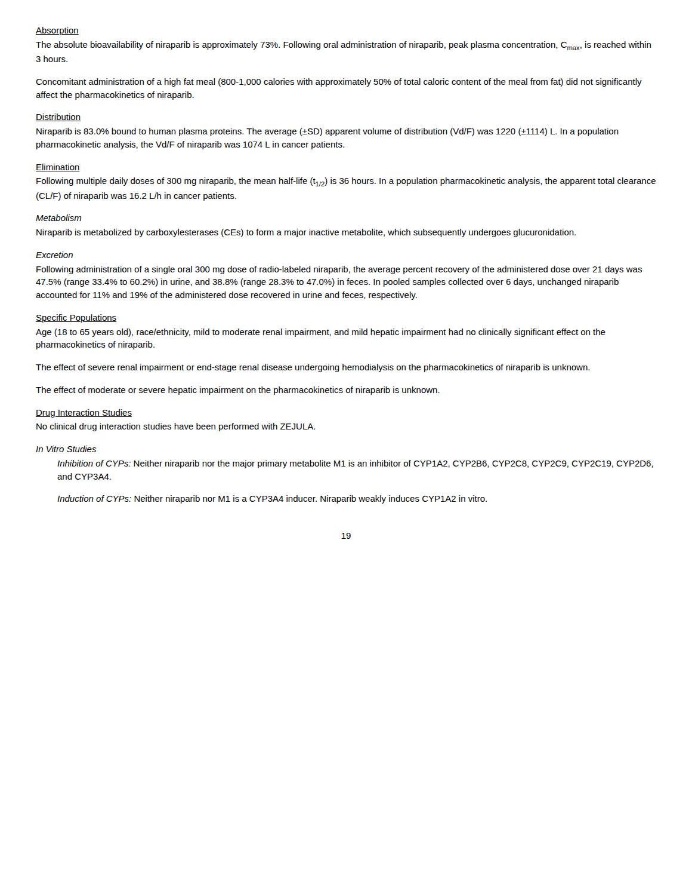Absorption
The absolute bioavailability of niraparib is approximately 73%. Following oral administration of niraparib, peak plasma concentration, Cmax, is reached within 3 hours.
Concomitant administration of a high fat meal (800-1,000 calories with approximately 50% of total caloric content of the meal from fat) did not significantly affect the pharmacokinetics of niraparib.
Distribution
Niraparib is 83.0% bound to human plasma proteins. The average (±SD) apparent volume of distribution (Vd/F) was 1220 (±1114) L. In a population pharmacokinetic analysis, the Vd/F of niraparib was 1074 L in cancer patients.
Elimination
Following multiple daily doses of 300 mg niraparib, the mean half-life (t1/2) is 36 hours. In a population pharmacokinetic analysis, the apparent total clearance (CL/F) of niraparib was 16.2 L/h in cancer patients.
Metabolism
Niraparib is metabolized by carboxylesterases (CEs) to form a major inactive metabolite, which subsequently undergoes glucuronidation.
Excretion
Following administration of a single oral 300 mg dose of radio-labeled niraparib, the average percent recovery of the administered dose over 21 days was 47.5% (range 33.4% to 60.2%) in urine, and 38.8% (range 28.3% to 47.0%) in feces. In pooled samples collected over 6 days, unchanged niraparib accounted for 11% and 19% of the administered dose recovered in urine and feces, respectively.
Specific Populations
Age (18 to 65 years old), race/ethnicity, mild to moderate renal impairment, and mild hepatic impairment had no clinically significant effect on the pharmacokinetics of niraparib.
The effect of severe renal impairment or end-stage renal disease undergoing hemodialysis on the pharmacokinetics of niraparib is unknown.
The effect of moderate or severe hepatic impairment on the pharmacokinetics of niraparib is unknown.
Drug Interaction Studies
No clinical drug interaction studies have been performed with ZEJULA.
In Vitro Studies
Inhibition of CYPs: Neither niraparib nor the major primary metabolite M1 is an inhibitor of CYP1A2, CYP2B6, CYP2C8, CYP2C9, CYP2C19, CYP2D6, and CYP3A4.
Induction of CYPs: Neither niraparib nor M1 is a CYP3A4 inducer. Niraparib weakly induces CYP1A2 in vitro.
19